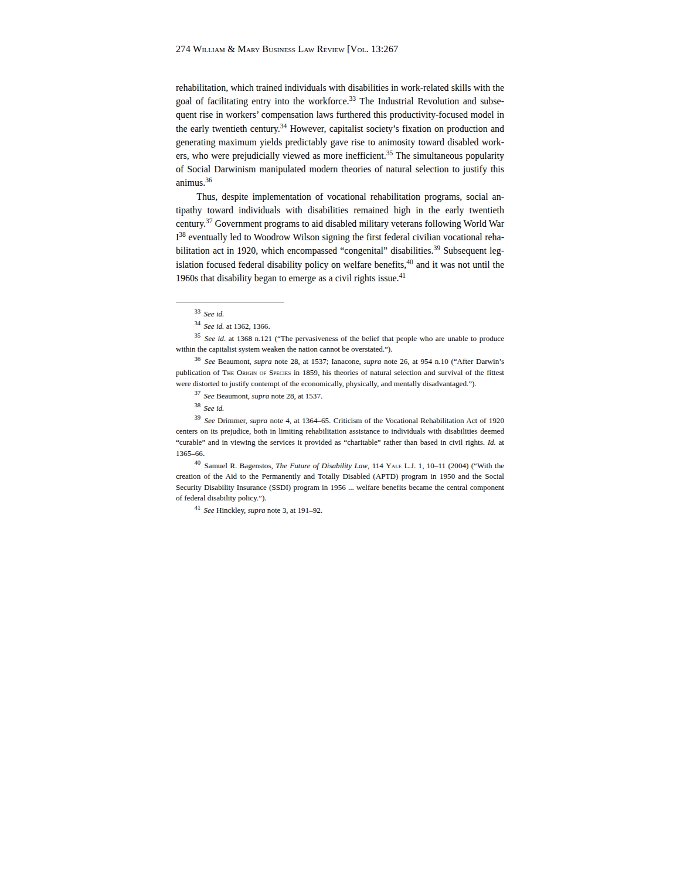274 William & Mary Business Law Review [Vol. 13:267
rehabilitation, which trained individuals with disabilities in work-related skills with the goal of facilitating entry into the workforce.33 The Industrial Revolution and subsequent rise in workers’ compensation laws furthered this productivity-focused model in the early twentieth century.34 However, capitalist society’s fixation on production and generating maximum yields predictably gave rise to animosity toward disabled workers, who were prejudicially viewed as more inefficient.35 The simultaneous popularity of Social Darwinism manipulated modern theories of natural selection to justify this animus.36
Thus, despite implementation of vocational rehabilitation programs, social antipathy toward individuals with disabilities remained high in the early twentieth century.37 Government programs to aid disabled military veterans following World War I38 eventually led to Woodrow Wilson signing the first federal civilian vocational rehabilitation act in 1920, which encompassed “congenital” disabilities.39 Subsequent legislation focused federal disability policy on welfare benefits,40 and it was not until the 1960s that disability began to emerge as a civil rights issue.41
33 See id.
34 See id. at 1362, 1366.
35 See id. at 1368 n.121 (“The pervasiveness of the belief that people who are unable to produce within the capitalist system weaken the nation cannot be overstated.”).
36 See Beaumont, supra note 28, at 1537; Ianacone, supra note 26, at 954 n.10 (“After Darwin’s publication of The Origin of Species in 1859, his theories of natural selection and survival of the fittest were distorted to justify contempt of the economically, physically, and mentally disadvantaged.”).
37 See Beaumont, supra note 28, at 1537.
38 See id.
39 See Drimmer, supra note 4, at 1364–65. Criticism of the Vocational Rehabilitation Act of 1920 centers on its prejudice, both in limiting rehabilitation assistance to individuals with disabilities deemed “curable” and in viewing the services it provided as “charitable” rather than based in civil rights. Id. at 1365–66.
40 Samuel R. Bagenstos, The Future of Disability Law, 114 Yale L.J. 1, 10–11 (2004) (“With the creation of the Aid to the Permanently and Totally Disabled (APTD) program in 1950 and the Social Security Disability Insurance (SSDI) program in 1956 ... welfare benefits became the central component of federal disability policy.”).
41 See Hinckley, supra note 3, at 191–92.